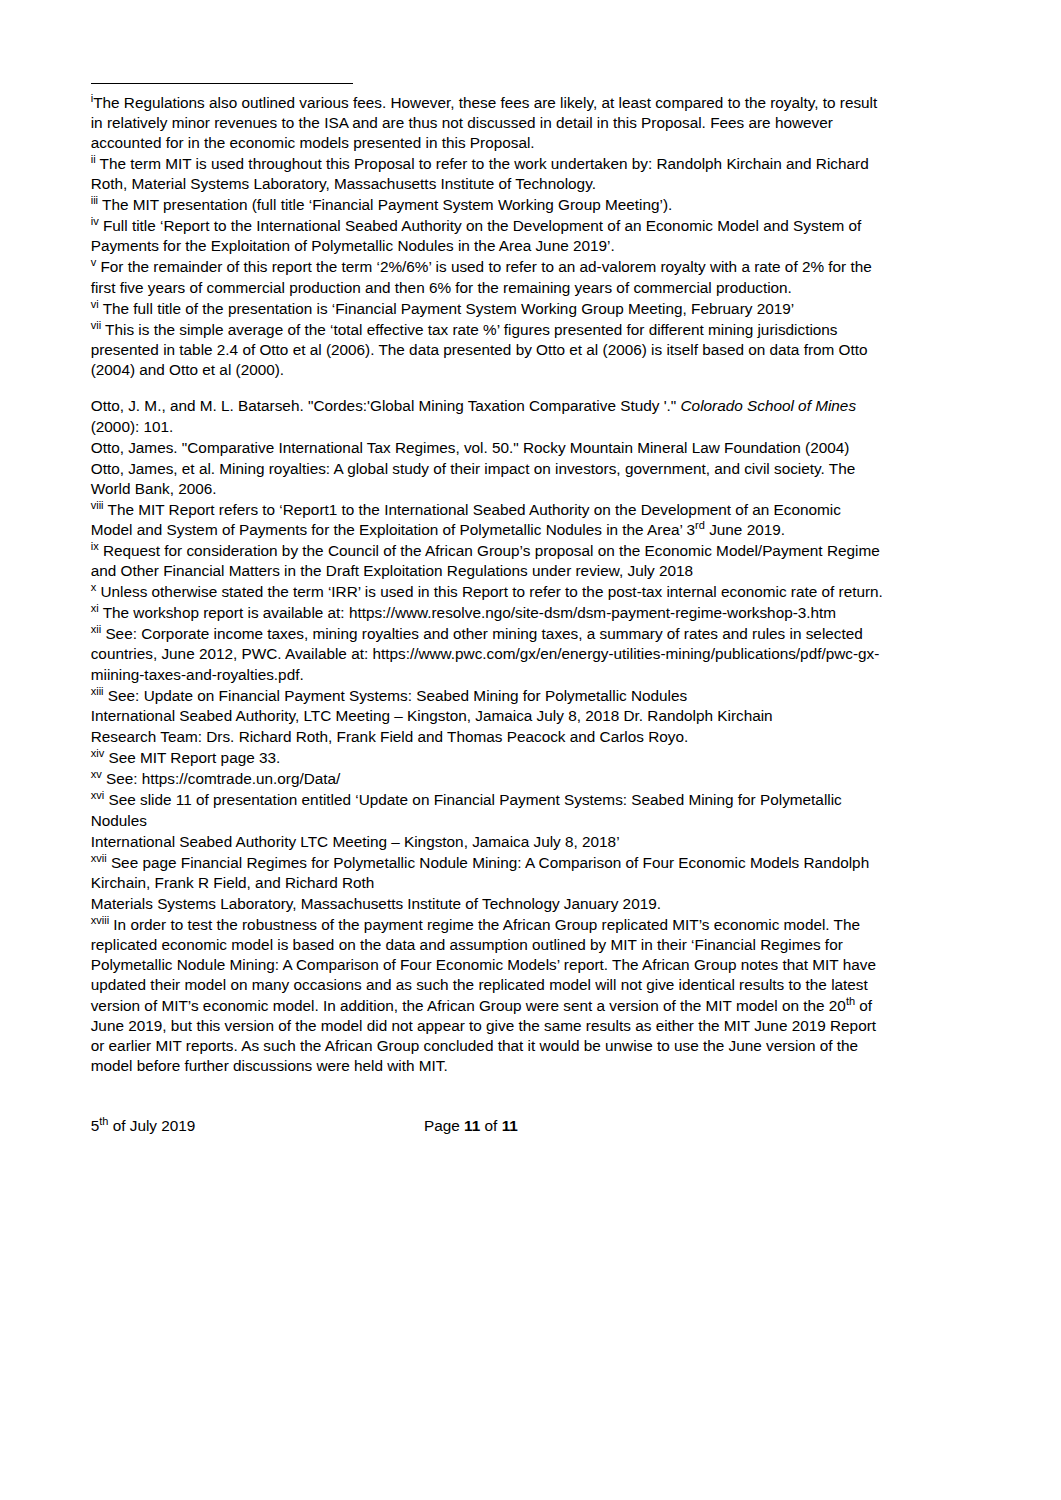iThe Regulations also outlined various fees. However, these fees are likely, at least compared to the royalty, to result in relatively minor revenues to the ISA and are thus not discussed in detail in this Proposal. Fees are however accounted for in the economic models presented in this Proposal.
ii The term MIT is used throughout this Proposal to refer to the work undertaken by: Randolph Kirchain and Richard Roth, Material Systems Laboratory, Massachusetts Institute of Technology.
iii The MIT presentation (full title ‘Financial Payment System Working Group Meeting’).
iv Full title ‘Report to the International Seabed Authority on the Development of an Economic Model and System of Payments for the Exploitation of Polymetallic Nodules in the Area June 2019’.
v For the remainder of this report the term ‘2%/6%’ is used to refer to an ad-valorem royalty with a rate of 2% for the first five years of commercial production and then 6% for the remaining years of commercial production.
vi The full title of the presentation is ‘Financial Payment System Working Group Meeting, February 2019’
vii This is the simple average of the ‘total effective tax rate %’ figures presented for different mining jurisdictions presented in table 2.4 of Otto et al (2006). The data presented by Otto et al (2006) is itself based on data from Otto (2004) and Otto et al (2000).
Otto, J. M., and M. L. Batarseh. "Cordes:'Global Mining Taxation Comparative Study '." Colorado School of Mines (2000): 101.
Otto, James. "Comparative International Tax Regimes, vol. 50." Rocky Mountain Mineral Law Foundation (2004)
Otto, James, et al. Mining royalties: A global study of their impact on investors, government, and civil society. The World Bank, 2006.
viii The MIT Report refers to ‘Report1 to the International Seabed Authority on the Development of an Economic Model and System of Payments for the Exploitation of Polymetallic Nodules in the Area’ 3rd June 2019.
ix Request for consideration by the Council of the African Group’s proposal on the Economic Model/Payment Regime and Other Financial Matters in the Draft Exploitation Regulations under review, July 2018
x Unless otherwise stated the term ‘IRR’ is used in this Report to refer to the post-tax internal economic rate of return.
xi The workshop report is available at: https://www.resolve.ngo/site-dsm/dsm-payment-regime-workshop-3.htm
xii See: Corporate income taxes, mining royalties and other mining taxes, a summary of rates and rules in selected countries, June 2012, PWC. Available at: https://www.pwc.com/gx/en/energy-utilities-mining/publications/pdf/pwc-gx-miining-taxes-and-royalties.pdf.
xiii See: Update on Financial Payment Systems: Seabed Mining for Polymetallic Nodules
International Seabed Authority, LTC Meeting – Kingston, Jamaica July 8, 2018 Dr. Randolph Kirchain
Research Team: Drs. Richard Roth, Frank Field and Thomas Peacock and Carlos Royo.
xiv See MIT Report page 33.
xv See: https://comtrade.un.org/Data/
xvi See slide 11 of presentation entitled ‘Update on Financial Payment Systems: Seabed Mining for Polymetallic Nodules
International Seabed Authority LTC Meeting – Kingston, Jamaica July 8, 2018’
xvii See page Financial Regimes for Polymetallic Nodule Mining: A Comparison of Four Economic Models Randolph Kirchain, Frank R Field, and Richard Roth
Materials Systems Laboratory, Massachusetts Institute of Technology January 2019.
xviii In order to test the robustness of the payment regime the African Group replicated MIT’s economic model. The replicated economic model is based on the data and assumption outlined by MIT in their ‘Financial Regimes for Polymetallic Nodule Mining: A Comparison of Four Economic Models’ report. The African Group notes that MIT have updated their model on many occasions and as such the replicated model will not give identical results to the latest version of MIT’s economic model. In addition, the African Group were sent a version of the MIT model on the 20th of June 2019, but this version of the model did not appear to give the same results as either the MIT June 2019 Report or earlier MIT reports. As such the African Group concluded that it would be unwise to use the June version of the model before further discussions were held with MIT.
5th of July 2019
Page 11 of 11